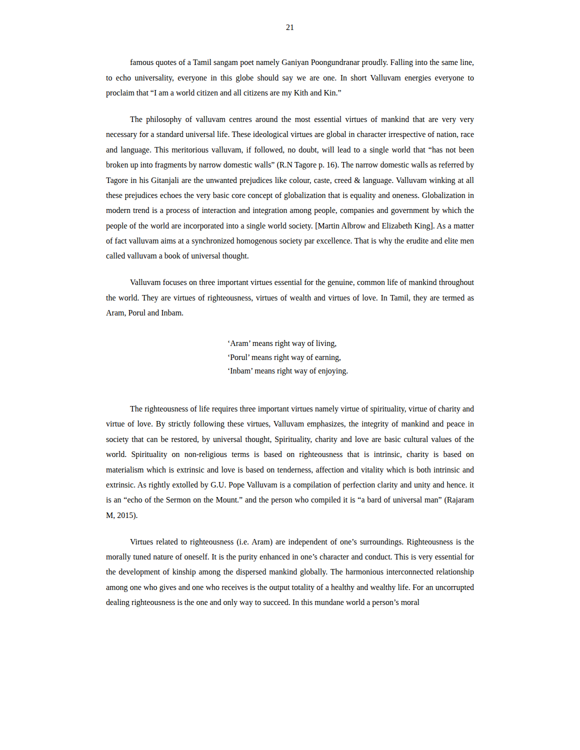21
famous quotes of a Tamil sangam poet namely Ganiyan Poongundranar proudly. Falling into the same line, to echo universality, everyone in this globe should say we are one. In short Valluvam energies everyone to proclaim that “I am a world citizen and all citizens are my Kith and Kin.”
The philosophy of valluvam centres around the most essential virtues of mankind that are very very necessary for a standard universal life. These ideological virtues are global in character irrespective of nation, race and language. This meritorious valluvam, if followed, no doubt, will lead to a single world that “has not been broken up into fragments by narrow domestic walls” (R.N Tagore p. 16). The narrow domestic walls as referred by Tagore in his Gitanjali are the unwanted prejudices like colour, caste, creed & language. Valluvam winking at all these prejudices echoes the very basic core concept of globalization that is equality and oneness. Globalization in modern trend is a process of interaction and integration among people, companies and government by which the people of the world are incorporated into a single world society. [Martin Albrow and Elizabeth King]. As a matter of fact valluvam aims at a synchronized homogenous society par excellence. That is why the erudite and elite men called valluvam a book of universal thought.
Valluvam focuses on three important virtues essential for the genuine, common life of mankind throughout the world. They are virtues of righteousness, virtues of wealth and virtues of love. In Tamil, they are termed as Aram, Porul and Inbam.
‘Aram’ means right way of living,
‘Porul’ means right way of earning,
‘Inbam’ means right way of enjoying.
The righteousness of life requires three important virtues namely virtue of spirituality, virtue of charity and virtue of love. By strictly following these virtues, Valluvam emphasizes, the integrity of mankind and peace in society that can be restored, by universal thought, Spirituality, charity and love are basic cultural values of the world. Spirituality on non-religious terms is based on righteousness that is intrinsic, charity is based on materialism which is extrinsic and love is based on tenderness, affection and vitality which is both intrinsic and extrinsic. As rightly extolled by G.U. Pope Valluvam is a compilation of perfection clarity and unity and hence. it is an “echo of the Sermon on the Mount.” and the person who compiled it is “a bard of universal man” (Rajaram M, 2015).
Virtues related to righteousness (i.e. Aram) are independent of one’s surroundings. Righteousness is the morally tuned nature of oneself. It is the purity enhanced in one’s character and conduct. This is very essential for the development of kinship among the dispersed mankind globally. The harmonious interconnected relationship among one who gives and one who receives is the output totality of a healthy and wealthy life. For an uncorrupted dealing righteousness is the one and only way to succeed. In this mundane world a person’s moral